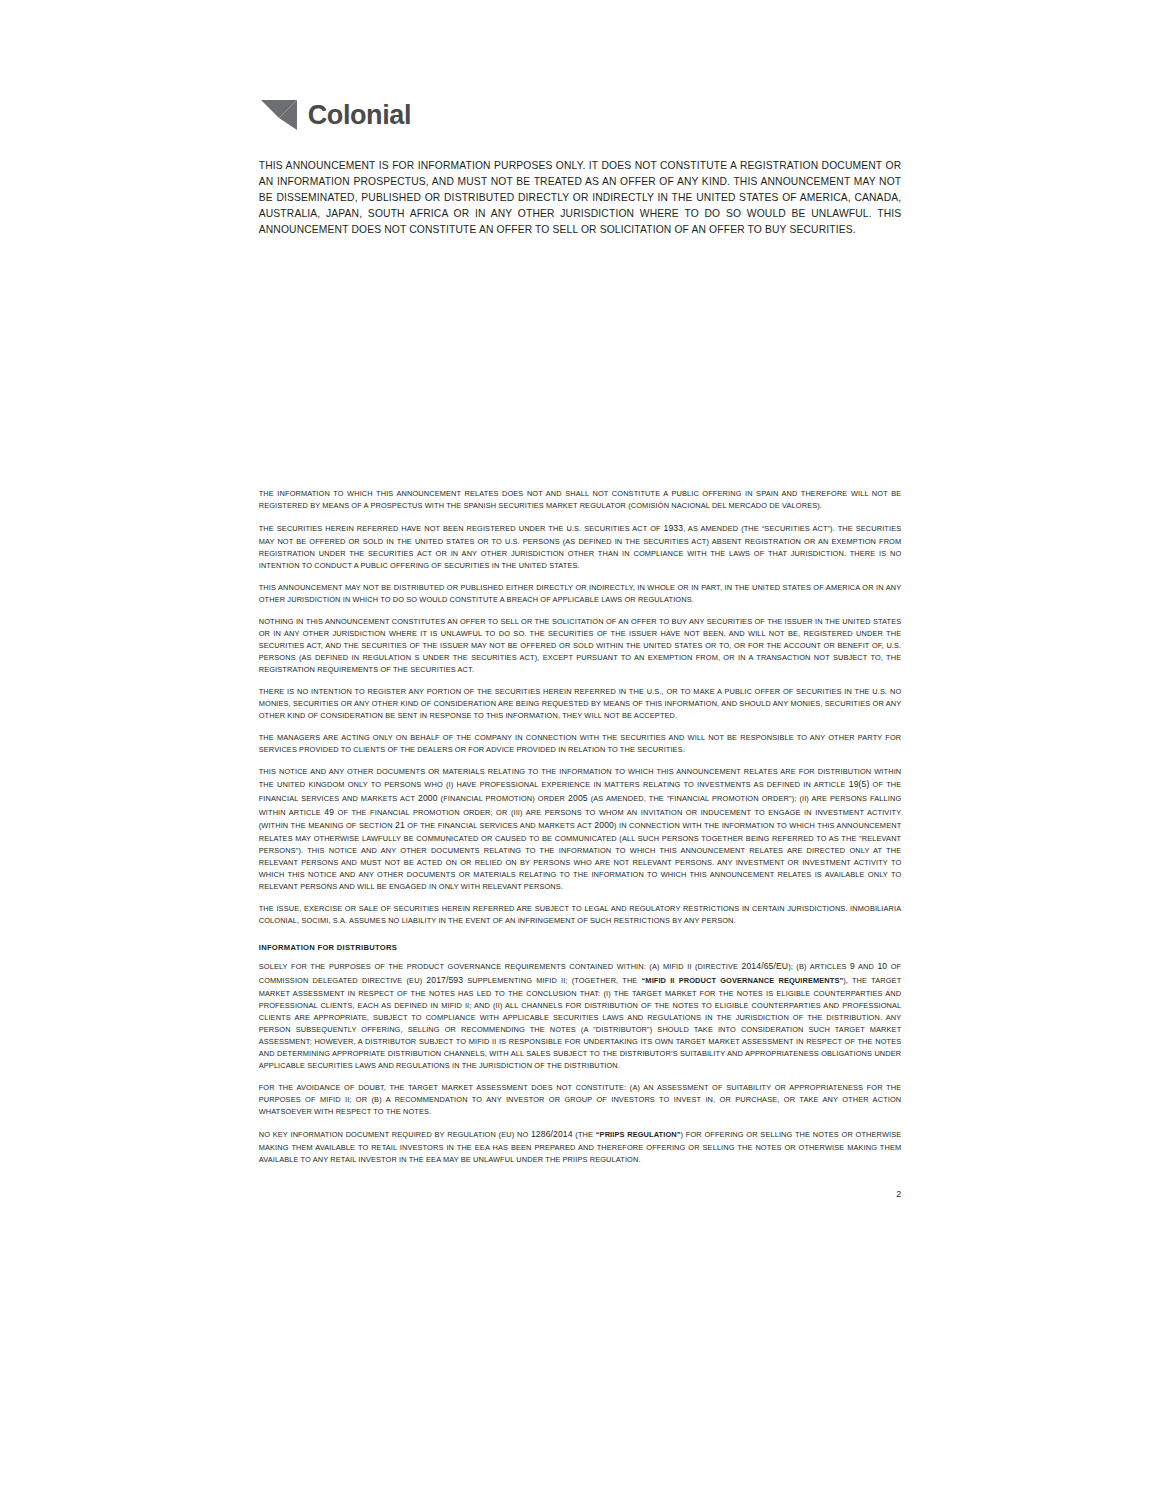Colonial
THIS ANNOUNCEMENT IS FOR INFORMATION PURPOSES ONLY. IT DOES NOT CONSTITUTE A REGISTRATION DOCUMENT OR AN INFORMATION PROSPECTUS, AND MUST NOT BE TREATED AS AN OFFER OF ANY KIND. THIS ANNOUNCEMENT MAY NOT BE DISSEMINATED, PUBLISHED OR DISTRIBUTED DIRECTLY OR INDIRECTLY IN THE UNITED STATES OF AMERICA, CANADA, AUSTRALIA, JAPAN, SOUTH AFRICA OR IN ANY OTHER JURISDICTION WHERE TO DO SO WOULD BE UNLAWFUL. THIS ANNOUNCEMENT DOES NOT CONSTITUTE AN OFFER TO SELL OR SOLICITATION OF AN OFFER TO BUY SECURITIES.
THE INFORMATION TO WHICH THIS ANNOUNCEMENT RELATES DOES NOT AND SHALL NOT CONSTITUTE A PUBLIC OFFERING IN SPAIN AND THEREFORE WILL NOT BE REGISTERED BY MEANS OF A PROSPECTUS WITH THE SPANISH SECURITIES MARKET REGULATOR (COMISIÓN NACIONAL DEL MERCADO DE VALORES).
THE SECURITIES HEREIN REFERRED HAVE NOT BEEN REGISTERED UNDER THE U.S. SECURITIES ACT OF 1933, AS AMENDED (THE “SECURITIES ACT”). THE SECURITIES MAY NOT BE OFFERED OR SOLD IN THE UNITED STATES OR TO U.S. PERSONS (AS DEFINED IN THE SECURITIES ACT) ABSENT REGISTRATION OR AN EXEMPTION FROM REGISTRATION UNDER THE SECURITIES ACT OR IN ANY OTHER JURISDICTION OTHER THAN IN COMPLIANCE WITH THE LAWS OF THAT JURISDICTION. THERE IS NO INTENTION TO CONDUCT A PUBLIC OFFERING OF SECURITIES IN THE UNITED STATES.
THIS ANNOUNCEMENT MAY NOT BE DISTRIBUTED OR PUBLISHED EITHER DIRECTLY OR INDIRECTLY, IN WHOLE OR IN PART, IN THE UNITED STATES OF AMERICA OR IN ANY OTHER JURISDICTION IN WHICH TO DO SO WOULD CONSTITUTE A BREACH OF APPLICABLE LAWS OR REGULATIONS.
NOTHING IN THIS ANNOUNCEMENT CONSTITUTES AN OFFER TO SELL OR THE SOLICITATION OF AN OFFER TO BUY ANY SECURITIES OF THE ISSUER IN THE UNITED STATES OR IN ANY OTHER JURISDICTION WHERE IT IS UNLAWFUL TO DO SO. THE SECURITIES OF THE ISSUER HAVE NOT BEEN, AND WILL NOT BE, REGISTERED UNDER THE SECURITIES ACT, AND THE SECURITIES OF THE ISSUER MAY NOT BE OFFERED OR SOLD WITHIN THE UNITED STATES OR TO, OR FOR THE ACCOUNT OR BENEFIT OF, U.S. PERSONS (AS DEFINED IN REGULATION S UNDER THE SECURITIES ACT), EXCEPT PURSUANT TO AN EXEMPTION FROM, OR IN A TRANSACTION NOT SUBJECT TO, THE REGISTRATION REQUIREMENTS OF THE SECURITIES ACT.
THERE IS NO INTENTION TO REGISTER ANY PORTION OF THE SECURITIES HEREIN REFERRED IN THE U.S., OR TO MAKE A PUBLIC OFFER OF SECURITIES IN THE U.S. NO MONIES, SECURITIES OR ANY OTHER KIND OF CONSIDERATION ARE BEING REQUESTED BY MEANS OF THIS INFORMATION, AND SHOULD ANY MONIES, SECURITIES OR ANY OTHER KIND OF CONSIDERATION BE SENT IN RESPONSE TO THIS INFORMATION, THEY WILL NOT BE ACCEPTED.
THE MANAGERS ARE ACTING ONLY ON BEHALF OF THE COMPANY IN CONNECTION WITH THE SECURITIES AND WILL NOT BE RESPONSIBLE TO ANY OTHER PARTY FOR SERVICES PROVIDED TO CLIENTS OF THE DEALERS OR FOR ADVICE PROVIDED IN RELATION TO THE SECURITIES.
THIS NOTICE AND ANY OTHER DOCUMENTS OR MATERIALS RELATING TO THE INFORMATION TO WHICH THIS ANNOUNCEMENT RELATES ARE FOR DISTRIBUTION WITHIN THE UNITED KINGDOM ONLY TO PERSONS WHO (I) HAVE PROFESSIONAL EXPERIENCE IN MATTERS RELATING TO INVESTMENTS AS DEFINED IN ARTICLE 19(5) OF THE FINANCIAL SERVICES AND MARKETS ACT 2000 (FINANCIAL PROMOTION) ORDER 2005 (AS AMENDED, THE "FINANCIAL PROMOTION ORDER"); (II) ARE PERSONS FALLING WITHIN ARTICLE 49 OF THE FINANCIAL PROMOTION ORDER; OR (III) ARE PERSONS TO WHOM AN INVITATION OR INDUCEMENT TO ENGAGE IN INVESTMENT ACTIVITY (WITHIN THE MEANING OF SECTION 21 OF THE FINANCIAL SERVICES AND MARKETS ACT 2000) IN CONNECTION WITH THE INFORMATION TO WHICH THIS ANNOUNCEMENT RELATES MAY OTHERWISE LAWFULLY BE COMMUNICATED OR CAUSED TO BE COMMUNICATED (ALL SUCH PERSONS TOGETHER BEING REFERRED TO AS THE "RELEVANT PERSONS"). THIS NOTICE AND ANY OTHER DOCUMENTS RELATING TO THE INFORMATION TO WHICH THIS ANNOUNCEMENT RELATES ARE DIRECTED ONLY AT THE RELEVANT PERSONS AND MUST NOT BE ACTED ON OR RELIED ON BY PERSONS WHO ARE NOT RELEVANT PERSONS. ANY INVESTMENT OR INVESTMENT ACTIVITY TO WHICH THIS NOTICE AND ANY OTHER DOCUMENTS OR MATERIALS RELATING TO THE INFORMATION TO WHICH THIS ANNOUNCEMENT RELATES IS AVAILABLE ONLY TO RELEVANT PERSONS AND WILL BE ENGAGED IN ONLY WITH RELEVANT PERSONS.
THE ISSUE, EXERCISE OR SALE OF SECURITIES HEREIN REFERRED ARE SUBJECT TO LEGAL AND REGULATORY RESTRICTIONS IN CERTAIN JURISDICTIONS. INMOBILIARIA COLONIAL, SOCIMI, S.A. ASSUMES NO LIABILITY IN THE EVENT OF AN INFRINGEMENT OF SUCH RESTRICTIONS BY ANY PERSON.
Information for distributors
SOLELY FOR THE PURPOSES OF THE PRODUCT GOVERNANCE REQUIREMENTS CONTAINED WITHIN: (A) MIFID II (DIRECTIVE 2014/65/EU); (B) ARTICLES 9 AND 10 OF COMMISSION DELEGATED DIRECTIVE (EU) 2017/593 SUPPLEMENTING MIFID II; (TOGETHER, THE “MIFID II PRODUCT GOVERNANCE REQUIREMENTS”), THE TARGET MARKET ASSESSMENT IN RESPECT OF THE NOTES HAS LED TO THE CONCLUSION THAT: (I) THE TARGET MARKET FOR THE NOTES IS ELIGIBLE COUNTERPARTIES AND PROFESSIONAL CLIENTS, EACH AS DEFINED IN MIFID II; AND (II) ALL CHANNELS FOR DISTRIBUTION OF THE NOTES TO ELIGIBLE COUNTERPARTIES AND PROFESSIONAL CLIENTS ARE APPROPRIATE, SUBJECT TO COMPLIANCE WITH APPLICABLE SECURITIES LAWS AND REGULATIONS IN THE JURISDICTION OF THE DISTRIBUTION. ANY PERSON SUBSEQUENTLY OFFERING, SELLING OR RECOMMENDING THE NOTES (A "DISTRIBUTOR") SHOULD TAKE INTO CONSIDERATION SUCH TARGET MARKET ASSESSMENT; HOWEVER, A DISTRIBUTOR SUBJECT TO MIFID II IS RESPONSIBLE FOR UNDERTAKING ITS OWN TARGET MARKET ASSESSMENT IN RESPECT OF THE NOTES AND DETERMINING APPROPRIATE DISTRIBUTION CHANNELS, WITH ALL SALES SUBJECT TO THE DISTRIBUTOR’S SUITABILITY AND APPROPRIATENESS OBLIGATIONS UNDER APPLICABLE SECURITIES LAWS AND REGULATIONS IN THE JURISDICTION OF THE DISTRIBUTION.
FOR THE AVOIDANCE OF DOUBT, THE TARGET MARKET ASSESSMENT DOES NOT CONSTITUTE: (A) AN ASSESSMENT OF SUITABILITY OR APPROPRIATENESS FOR THE PURPOSES OF MIFID II; OR (B) A RECOMMENDATION TO ANY INVESTOR OR GROUP OF INVESTORS TO INVEST IN, OR PURCHASE, OR TAKE ANY OTHER ACTION WHATSOEVER WITH RESPECT TO THE NOTES.
NO KEY INFORMATION DOCUMENT REQUIRED BY REGULATION (EU) NO 1286/2014 (THE “PRIIPS REGULATION”) FOR OFFERING OR SELLING THE NOTES OR OTHERWISE MAKING THEM AVAILABLE TO RETAIL INVESTORS IN THE EEA HAS BEEN PREPARED AND THEREFORE OFFERING OR SELLING THE NOTES OR OTHERWISE MAKING THEM AVAILABLE TO ANY RETAIL INVESTOR IN THE EEA MAY BE UNLAWFUL UNDER THE PRIIPS REGULATION.
2